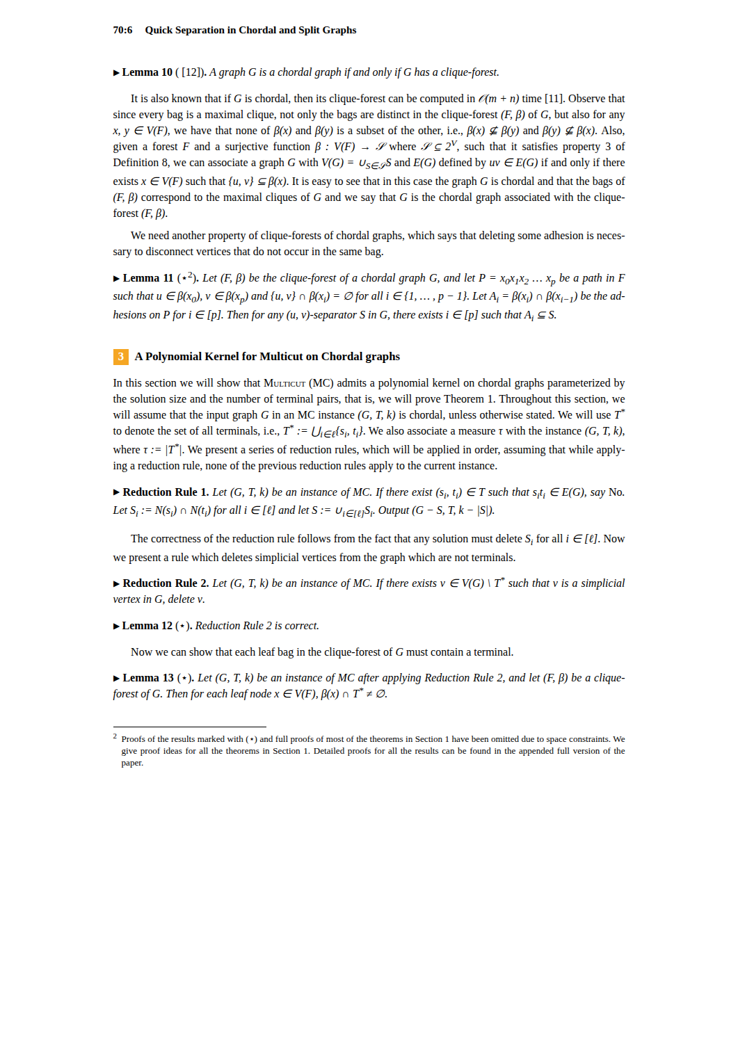70:6 Quick Separation in Chordal and Split Graphs
Lemma 10 ( [12]). A graph G is a chordal graph if and only if G has a clique-forest.
It is also known that if G is chordal, then its clique-forest can be computed in 𝒪(m + n) time [11]. Observe that since every bag is a maximal clique, not only the bags are distinct in the clique-forest (F, β) of G, but also for any x, y ∈ V(F), we have that none of β(x) and β(y) is a subset of the other, i.e., β(x) ⊈ β(y) and β(y) ⊈ β(x). Also, given a forest F and a surjective function β : V(F) → 𝒮 where 𝒮 ⊆ 2V, such that it satisfies property 3 of Definition 8, we can associate a graph G with V(G) = ∪S∈𝒮S and E(G) defined by uv ∈ E(G) if and only if there exists x ∈ V(F) such that {u, v} ⊆ β(x). It is easy to see that in this case the graph G is chordal and that the bags of (F, β) correspond to the maximal cliques of G and we say that G is the chordal graph associated with the clique-forest (F, β).
We need another property of clique-forests of chordal graphs, which says that deleting some adhesion is necessary to disconnect vertices that do not occur in the same bag.
Lemma 11 (⋆2). Let (F, β) be the clique-forest of a chordal graph G, and let P = x0x1x2 … xp be a path in F such that u ∈ β(x0), v ∈ β(xp) and {u, v} ∩ β(xi) = ∅ for all i ∈ {1, … , p − 1}. Let Ai = β(xi) ∩ β(xi−1) be the adhesions on P for i ∈ [p]. Then for any (u, v)-separator S in G, there exists i ∈ [p] such that Ai ⊆ S.
3 A Polynomial Kernel for Multicut on Chordal graphs
In this section we will show that Multicut (MC) admits a polynomial kernel on chordal graphs parameterized by the solution size and the number of terminal pairs, that is, we will prove Theorem 1. Throughout this section, we will assume that the input graph G in an MC instance (G, T, k) is chordal, unless otherwise stated. We will use T* to denote the set of all terminals, i.e., T* := ⋃i∈ℓ{si, ti}. We also associate a measure τ with the instance (G, T, k), where τ := |T*|. We present a series of reduction rules, which will be applied in order, assuming that while applying a reduction rule, none of the previous reduction rules apply to the current instance.
Reduction Rule 1. Let (G, T, k) be an instance of MC. If there exist (si, ti) ∈ T such that siti ∈ E(G), say No. Let Si := N(si) ∩ N(ti) for all i ∈ [ℓ] and let S := ∪i∈[ℓ]Si. Output (G − S, T, k − |S|).
The correctness of the reduction rule follows from the fact that any solution must delete Si for all i ∈ [ℓ]. Now we present a rule which deletes simplicial vertices from the graph which are not terminals.
Reduction Rule 2. Let (G, T, k) be an instance of MC. If there exists v ∈ V(G) \ T* such that v is a simplicial vertex in G, delete v.
Lemma 12 (⋆). Reduction Rule 2 is correct.
Now we can show that each leaf bag in the clique-forest of G must contain a terminal.
Lemma 13 (⋆). Let (G, T, k) be an instance of MC after applying Reduction Rule 2, and let (F, β) be a clique-forest of G. Then for each leaf node x ∈ V(F), β(x) ∩ T* ≠ ∅.
2 Proofs of the results marked with (⋆) and full proofs of most of the theorems in Section 1 have been omitted due to space constraints. We give proof ideas for all the theorems in Section 1. Detailed proofs for all the results can be found in the appended full version of the paper.